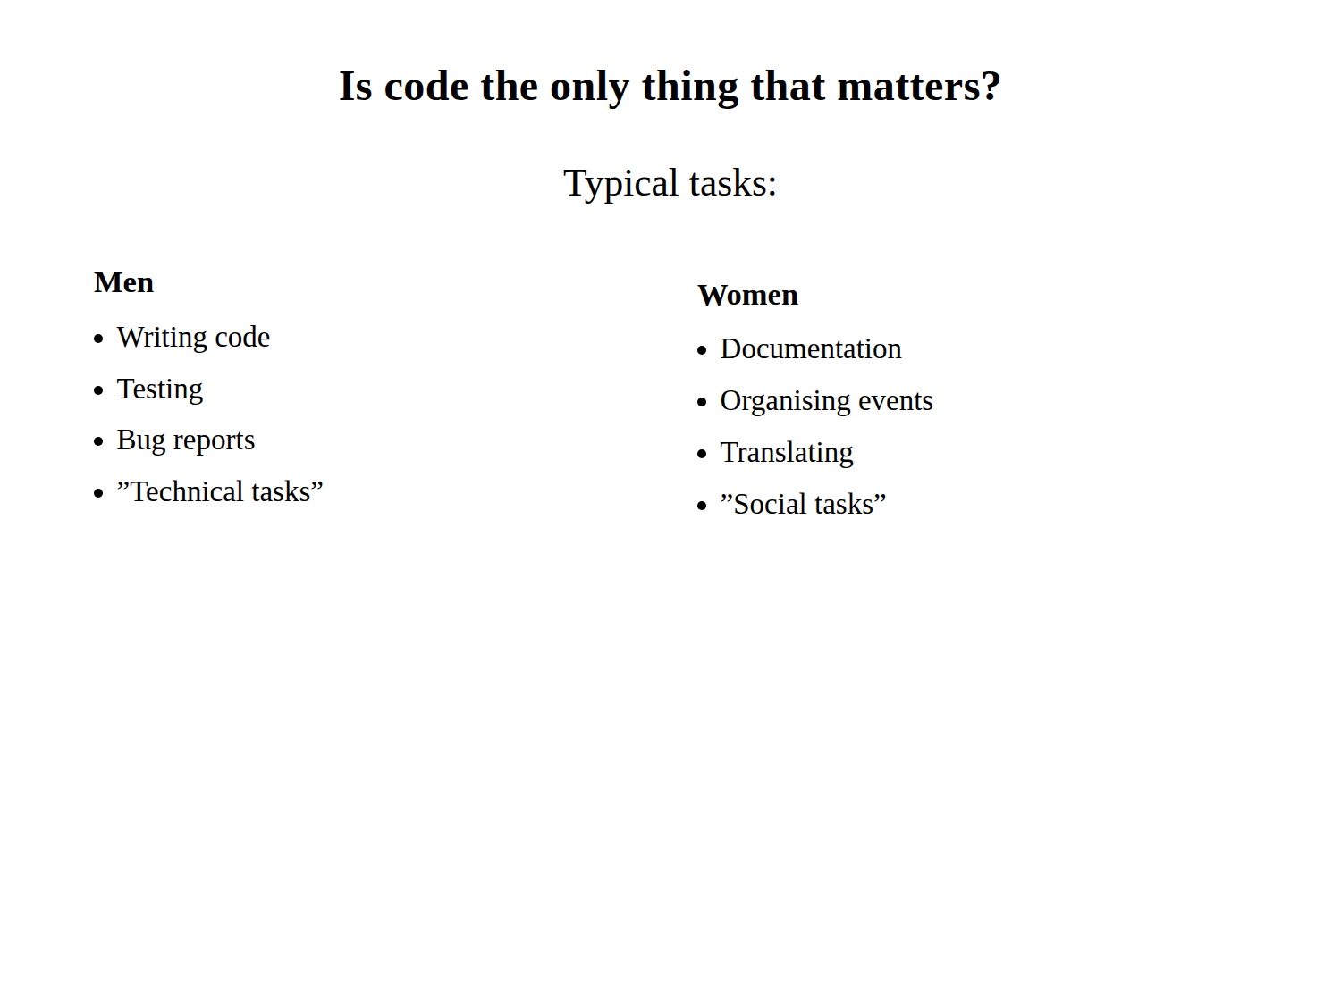Is code the only thing that matters?
Typical tasks:
Men
Writing code
Testing
Bug reports
”Technical tasks”
Women
Documentation
Organising events
Translating
”Social tasks”